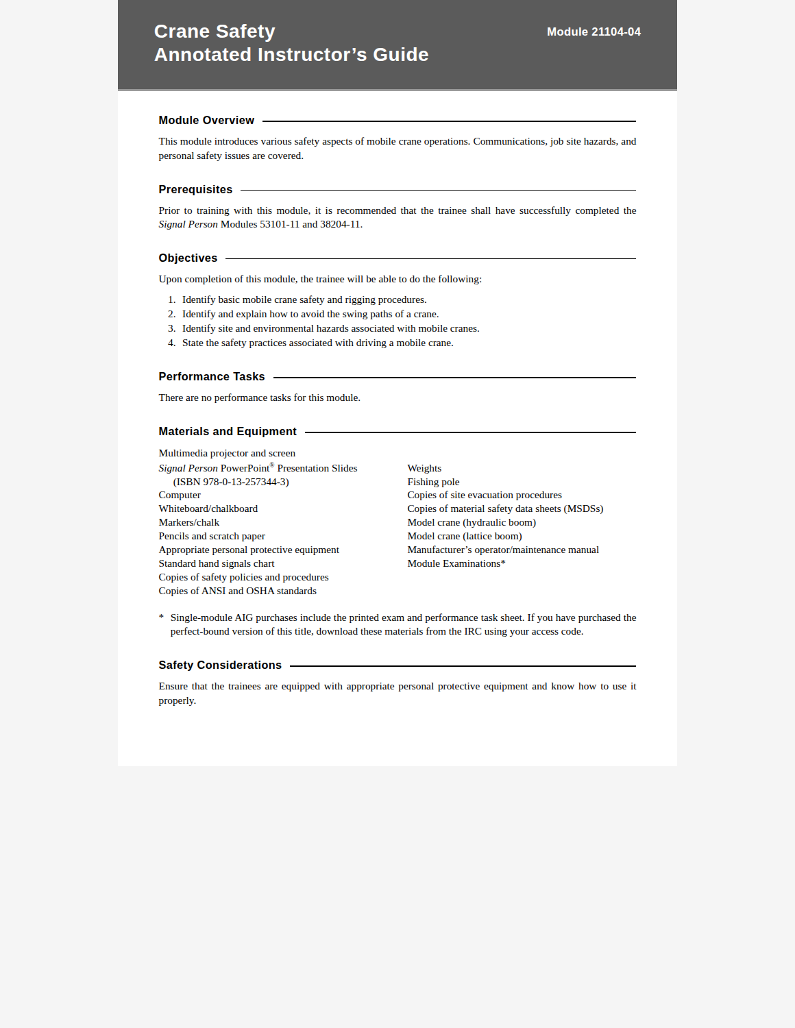Module 21104-04
Crane Safety
Annotated Instructor’s Guide
Module Overview
This module introduces various safety aspects of mobile crane operations. Communications, job site hazards, and personal safety issues are covered.
Prerequisites
Prior to training with this module, it is recommended that the trainee shall have successfully completed the Signal Person Modules 53101-11 and 38204-11.
Objectives
Upon completion of this module, the trainee will be able to do the following:
Identify basic mobile crane safety and rigging procedures.
Identify and explain how to avoid the swing paths of a crane.
Identify site and environmental hazards associated with mobile cranes.
State the safety practices associated with driving a mobile crane.
Performance Tasks
There are no performance tasks for this module.
Materials and Equipment
Multimedia projector and screen
Signal Person PowerPoint® Presentation Slides
(ISBN 978-0-13-257344-3)
Computer
Whiteboard/chalkboard
Markers/chalk
Pencils and scratch paper
Appropriate personal protective equipment
Standard hand signals chart
Copies of safety policies and procedures
Copies of ANSI and OSHA standards
Weights
Fishing pole
Copies of site evacuation procedures
Copies of material safety data sheets (MSDSs)
Model crane (hydraulic boom)
Model crane (lattice boom)
Manufacturer’s operator/maintenance manual
Module Examinations*
*
Single-module AIG purchases include the printed exam and performance task sheet. If you have purchased the perfect-bound version of this title, download these materials from the IRC using your access code.
Safety Considerations
Ensure that the trainees are equipped with appropriate personal protective equipment and know how to use it properly.